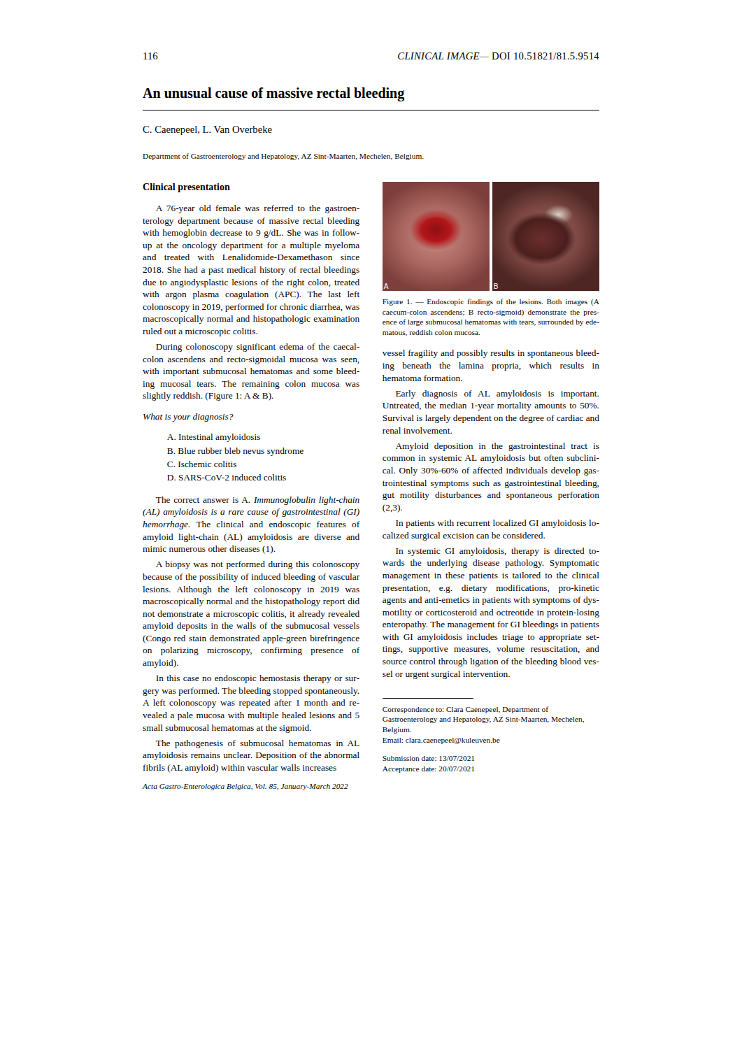116
CLINICAL IMAGE— DOI 10.51821/81.5.9514
An unusual cause of massive rectal bleeding
C. Caenepeel, L. Van Overbeke
Department of Gastroenterology and Hepatology, AZ Sint-Maarten, Mechelen, Belgium.
Clinical presentation
A 76-year old female was referred to the gastroenterology department because of massive rectal bleeding with hemoglobin decrease to 9 g/dL. She was in follow-up at the oncology department for a multiple myeloma and treated with Lenalidomide-Dexamethason since 2018. She had a past medical history of rectal bleedings due to angiodysplastic lesions of the right colon, treated with argon plasma coagulation (APC). The last left colonoscopy in 2019, performed for chronic diarrhea, was macroscopically normal and histopathologic examination ruled out a microscopic colitis.
During colonoscopy significant edema of the caecal-colon ascendens and recto-sigmoidal mucosa was seen, with important submucosal hematomas and some bleeding mucosal tears. The remaining colon mucosa was slightly reddish. (Figure 1: A & B).
What is your diagnosis?
A. Intestinal amyloidosis
B. Blue rubber bleb nevus syndrome
C. Ischemic colitis
D. SARS-CoV-2 induced colitis
The correct answer is A. Immunoglobulin light-chain (AL) amyloidosis is a rare cause of gastrointestinal (GI) hemorrhage. The clinical and endoscopic features of amyloid light-chain (AL) amyloidosis are diverse and mimic numerous other diseases (1).
A biopsy was not performed during this colonoscopy because of the possibility of induced bleeding of vascular lesions. Although the left colonoscopy in 2019 was macroscopically normal and the histopathology report did not demonstrate a microscopic colitis, it already revealed amyloid deposits in the walls of the submucosal vessels (Congo red stain demonstrated apple-green birefringence on polarizing microscopy, confirming presence of amyloid).
In this case no endoscopic hemostasis therapy or surgery was performed. The bleeding stopped spontaneously. A left colonoscopy was repeated after 1 month and revealed a pale mucosa with multiple healed lesions and 5 small submucosal hematomas at the sigmoid.
The pathogenesis of submucosal hematomas in AL amyloidosis remains unclear. Deposition of the abnormal fibrils (AL amyloid) within vascular walls increases
A
B
Figure 1. — Endoscopic findings of the lesions. Both images (A caecum-colon ascendens; B recto-sigmoid) demonstrate the presence of large submucosal hematomas with tears, surrounded by edematous, reddish colon mucosa.
vessel fragility and possibly results in spontaneous bleeding beneath the lamina propria, which results in hematoma formation.
Early diagnosis of AL amyloidosis is important. Untreated, the median 1-year mortality amounts to 50%. Survival is largely dependent on the degree of cardiac and renal involvement.
Amyloid deposition in the gastrointestinal tract is common in systemic AL amyloidosis but often subclinical. Only 30%-60% of affected individuals develop gastrointestinal symptoms such as gastrointestinal bleeding, gut motility disturbances and spontaneous perforation (2,3).
In patients with recurrent localized GI amyloidosis localized surgical excision can be considered.
In systemic GI amyloidosis, therapy is directed towards the underlying disease pathology. Symptomatic management in these patients is tailored to the clinical presentation, e.g. dietary modifications, pro-kinetic agents and anti-emetics in patients with symptoms of dysmotility or corticosteroid and octreotide in protein-losing enteropathy. The management for GI bleedings in patients with GI amyloidosis includes triage to appropriate settings, supportive measures, volume resuscitation, and source control through ligation of the bleeding blood vessel or urgent surgical intervention.
Correspondence to: Clara Caenepeel, Department of Gastroenterology and Hepatology, AZ Sint-Maarten, Mechelen, Belgium.
Email: clara.caenepeel@kuleuven.be
Submission date: 13/07/2021
Acceptance date: 20/07/2021
Acta Gastro-Enterologica Belgica, Vol. 85, January-March 2022